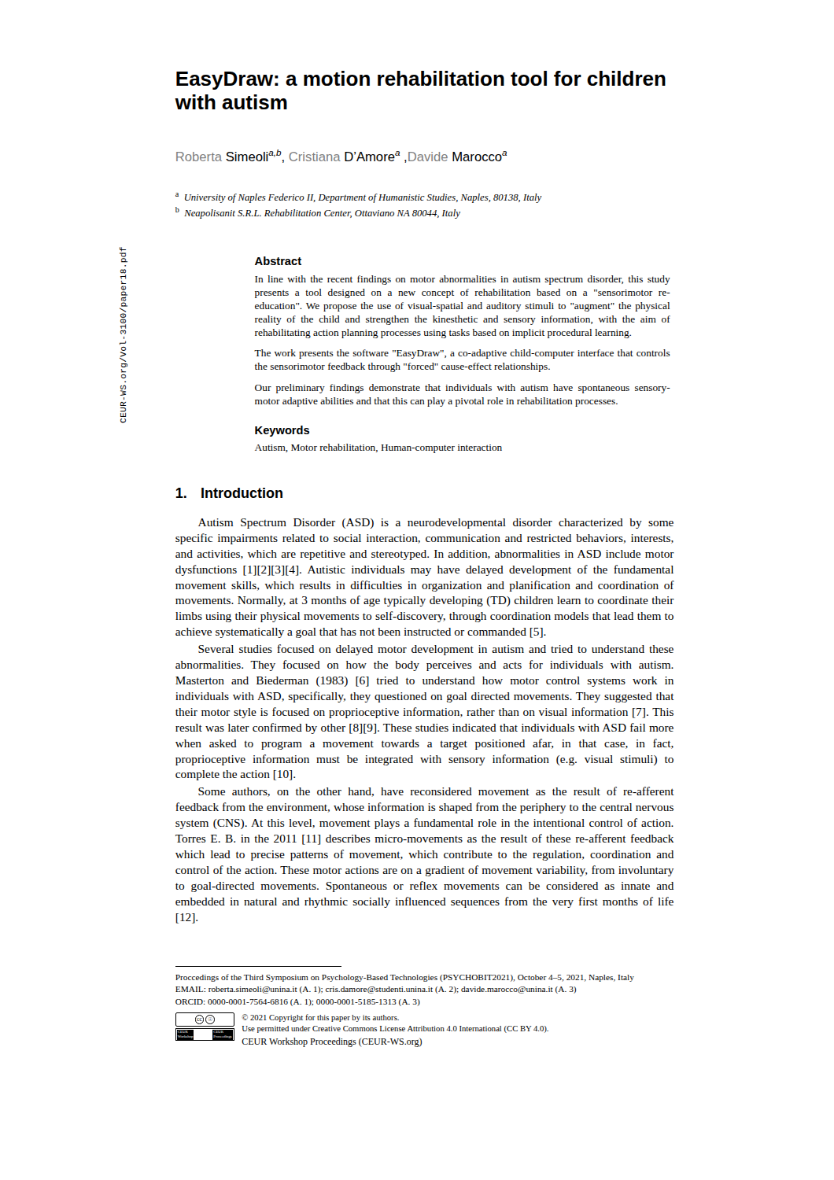CEUR-WS.org/Vol-3100/paper18.pdf
EasyDraw: a motion rehabilitation tool for children with autism
Roberta Simeolia,b, Cristiana D’Amorea ,Davide Maroccoa
a University of Naples Federico II, Department of Humanistic Studies, Naples, 80138, Italy
b Neapolisanit S.R.L. Rehabilitation Center, Ottaviano NA 80044, Italy
Abstract
In line with the recent findings on motor abnormalities in autism spectrum disorder, this study presents a tool designed on a new concept of rehabilitation based on a "sensorimotor re-education". We propose the use of visual-spatial and auditory stimuli to "augment" the physical reality of the child and strengthen the kinesthetic and sensory information, with the aim of rehabilitating action planning processes using tasks based on implicit procedural learning.
The work presents the software "EasyDraw", a co-adaptive child-computer interface that controls the sensorimotor feedback through "forced" cause-effect relationships.
Our preliminary findings demonstrate that individuals with autism have spontaneous sensory-motor adaptive abilities and that this can play a pivotal role in rehabilitation processes.
Keywords
Autism, Motor rehabilitation, Human-computer interaction
1. Introduction
Autism Spectrum Disorder (ASD) is a neurodevelopmental disorder characterized by some specific impairments related to social interaction, communication and restricted behaviors, interests, and activities, which are repetitive and stereotyped. In addition, abnormalities in ASD include motor dysfunctions [1][2][3][4]. Autistic individuals may have delayed development of the fundamental movement skills, which results in difficulties in organization and planification and coordination of movements. Normally, at 3 months of age typically developing (TD) children learn to coordinate their limbs using their physical movements to self-discovery, through coordination models that lead them to achieve systematically a goal that has not been instructed or commanded [5].
Several studies focused on delayed motor development in autism and tried to understand these abnormalities. They focused on how the body perceives and acts for individuals with autism. Masterton and Biederman (1983) [6] tried to understand how motor control systems work in individuals with ASD, specifically, they questioned on goal directed movements. They suggested that their motor style is focused on proprioceptive information, rather than on visual information [7]. This result was later confirmed by other [8][9]. These studies indicated that individuals with ASD fail more when asked to program a movement towards a target positioned afar, in that case, in fact, proprioceptive information must be integrated with sensory information (e.g. visual stimuli) to complete the action [10].
Some authors, on the other hand, have reconsidered movement as the result of re-afferent feedback from the environment, whose information is shaped from the periphery to the central nervous system (CNS). At this level, movement plays a fundamental role in the intentional control of action. Torres E. B. in the 2011 [11] describes micro-movements as the result of these re-afferent feedback which lead to precise patterns of movement, which contribute to the regulation, coordination and control of the action. These motor actions are on a gradient of movement variability, from involuntary to goal-directed movements. Spontaneous or reflex movements can be considered as innate and embedded in natural and rhythmic socially influenced sequences from the very first months of life [12].
Proccedings of the Third Symposium on Psychology-Based Technologies (PSYCHOBIT2021), October 4–5, 2021, Naples, Italy
EMAIL: roberta.simeoli@unina.it (A. 1); cris.damore@studenti.unina.it (A. 2); davide.marocco@unina.it (A. 3)
ORCID: 0000-0001-7564-6816 (A. 1); 0000-0001-5185-1313 (A. 3)
cc ☉
CEUR
Workshop CEUR
Proceedings
© 2021 Copyright for this paper by its authors.
Use permitted under Creative Commons License Attribution 4.0 International (CC BY 4.0).
CEUR Workshop Proceedings (CEUR-WS.org)